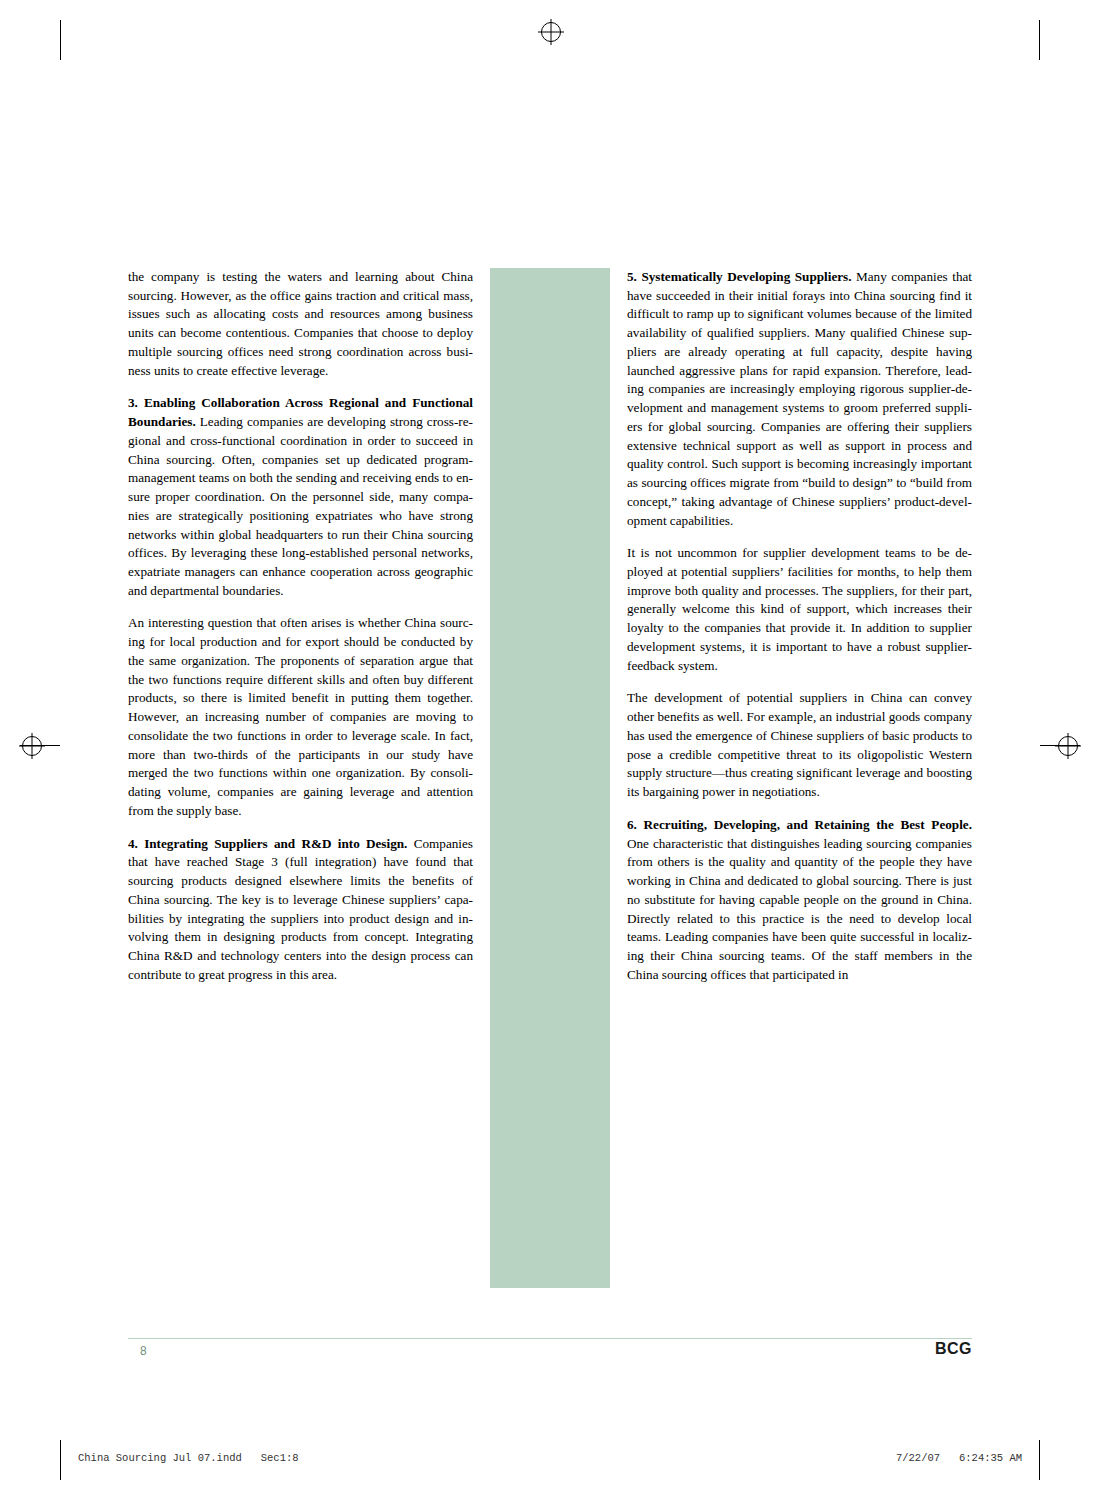the company is testing the waters and learning about China sourcing. However, as the office gains traction and critical mass, issues such as allocating costs and resources among business units can become contentious. Companies that choose to deploy multiple sourcing offices need strong coordination across business units to create effective leverage.
3. Enabling Collaboration Across Regional and Functional Boundaries. Leading companies are developing strong cross-regional and cross-functional coordination in order to succeed in China sourcing. Often, companies set up dedicated program-management teams on both the sending and receiving ends to ensure proper coordination. On the personnel side, many companies are strategically positioning expatriates who have strong networks within global headquarters to run their China sourcing offices. By leveraging these long-established personal networks, expatriate managers can enhance cooperation across geographic and departmental boundaries.
An interesting question that often arises is whether China sourcing for local production and for export should be conducted by the same organization. The proponents of separation argue that the two functions require different skills and often buy different products, so there is limited benefit in putting them together. However, an increasing number of companies are moving to consolidate the two functions in order to leverage scale. In fact, more than two-thirds of the participants in our study have merged the two functions within one organization. By consolidating volume, companies are gaining leverage and attention from the supply base.
4. Integrating Suppliers and R&D into Design. Companies that have reached Stage 3 (full integration) have found that sourcing products designed elsewhere limits the benefits of China sourcing. The key is to leverage Chinese suppliers’ capabilities by integrating the suppliers into product design and involving them in designing products from concept. Integrating China R&D and technology centers into the design process can contribute to great progress in this area.
5. Systematically Developing Suppliers. Many companies that have succeeded in their initial forays into China sourcing find it difficult to ramp up to significant volumes because of the limited availability of qualified suppliers. Many qualified Chinese suppliers are already operating at full capacity, despite having launched aggressive plans for rapid expansion. Therefore, leading companies are increasingly employing rigorous supplier-development and management systems to groom preferred suppliers for global sourcing. Companies are offering their suppliers extensive technical support as well as support in process and quality control. Such support is becoming increasingly important as sourcing offices migrate from “build to design” to “build from concept,” taking advantage of Chinese suppliers’ product-development capabilities.
It is not uncommon for supplier development teams to be deployed at potential suppliers’ facilities for months, to help them improve both quality and processes. The suppliers, for their part, generally welcome this kind of support, which increases their loyalty to the companies that provide it. In addition to supplier development systems, it is important to have a robust supplier-feedback system.
The development of potential suppliers in China can convey other benefits as well. For example, an industrial goods company has used the emergence of Chinese suppliers of basic products to pose a credible competitive threat to its oligopolistic Western supply structure—thus creating significant leverage and boosting its bargaining power in negotiations.
6. Recruiting, Developing, and Retaining the Best People. One characteristic that distinguishes leading sourcing companies from others is the quality and quantity of the people they have working in China and dedicated to global sourcing. There is just no substitute for having capable people on the ground in China. Directly related to this practice is the need to develop local teams. Leading companies have been quite successful in localizing their China sourcing teams. Of the staff members in the China sourcing offices that participated in
8
BCG
China Sourcing Jul 07.indd Sec1:8 7/22/07 6:24:35 AM